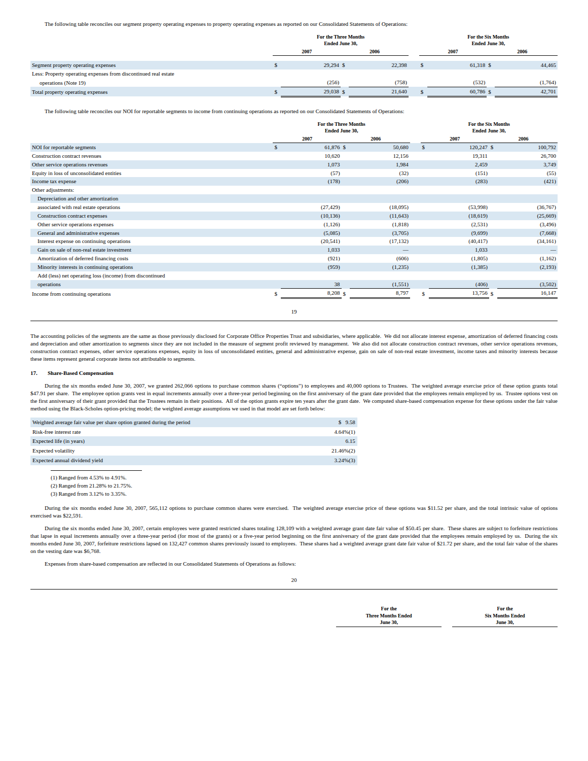The following table reconciles our segment property operating expenses to property operating expenses as reported on our Consolidated Statements of Operations:
| | For the Three Months Ended June 30, | | For the Six Months Ended June 30, |
| | 2007 | 2006 | | 2007 | 2006 |
| Segment property operating expenses | $ | 29,294 | $ | 22,398 | | $ | 61,318 | $ | 44,465 |
| Less: Property operating expenses from discontinued real estate | |
| operations (Note 19) | | (256) | | (758) | | | (532) | | (1,764) |
| Total property operating expenses | $ | 29,038 | $ | 21,640 | | $ | 60,786 | $ | 42,701 |
The following table reconciles our NOI for reportable segments to income from continuing operations as reported on our Consolidated Statements of Operations:
| | For the Three Months Ended June 30, | | For the Six Months Ended June 30, |
| | 2007 | 2006 | | 2007 | 2006 |
| NOI for reportable segments | $ | 61,876 | $ | 50,680 | | $ | 120,247 | $ | 100,792 |
| Construction contract revenues | | 10,620 | | 12,156 | | | 19,311 | | 26,700 |
| Other service operations revenues | | 1,073 | | 1,984 | | | 2,459 | | 3,749 |
| Equity in loss of unconsolidated entities | | (57) | | (32) | | | (151) | | (55) |
| Income tax expense | | (178) | | (206) | | | (283) | | (421) |
| Other adjustments: | |
| Depreciation and other amortization | |
| associated with real estate operations | | (27,429) | | (18,095) | | | (53,998) | | (36,767) |
| Construction contract expenses | | (10,136) | | (11,643) | | | (18,619) | | (25,669) |
| Other service operations expenses | | (1,126) | | (1,818) | | | (2,531) | | (3,496) |
| General and administrative expenses | | (5,085) | | (3,705) | | | (9,699) | | (7,668) |
| Interest expense on continuing operations | | (20,541) | | (17,132) | | | (40,417) | | (34,161) |
| Gain on sale of non-real estate investment | | 1,033 | | — | | | 1,033 | | — |
| Amortization of deferred financing costs | | (921) | | (606) | | | (1,805) | | (1,162) |
| Minority interests in continuing operations | | (959) | | (1,235) | | | (1,385) | | (2,193) |
| Add (less) net operating loss (income) from discontinued | |
| operations | | 38 | | (1,551) | | | (406) | | (3,502) |
| Income from continuing operations | $ | 8,208 | $ | 8,797 | | $ | 13,756 | $ | 16,147 |
19
The accounting policies of the segments are the same as those previously disclosed for Corporate Office Properties Trust and subsidiaries, where applicable. We did not allocate interest expense, amortization of deferred financing costs and depreciation and other amortization to segments since they are not included in the measure of segment profit reviewed by management. We also did not allocate construction contract revenues, other service operations revenues, construction contract expenses, other service operations expenses, equity in loss of unconsolidated entities, general and administrative expense, gain on sale of non-real estate investment, income taxes and minority interests because these items represent general corporate items not attributable to segments.
17. Share-Based Compensation
During the six months ended June 30, 2007, we granted 262,066 options to purchase common shares (“options”) to employees and 40,000 options to Trustees. The weighted average exercise price of these option grants total $47.91 per share. The employee option grants vest in equal increments annually over a three-year period beginning on the first anniversary of the grant date provided that the employees remain employed by us. Trustee options vest on the first anniversary of their grant provided that the Trustees remain in their positions. All of the option grants expire ten years after the grant date. We computed share-based compensation expense for these options under the fair value method using the Black-Scholes option-pricing model; the weighted average assumptions we used in that model are set forth below:
| Weighted average fair value per share option granted during the period | $ 9.58 |
| Risk-free interest rate | 4.64%(1) |
| Expected life (in years) | 6.15 |
| Expected volatility | 21.46%(2) |
| Expected annual dividend yield | 3.24%(3) |
(1) Ranged from 4.53% to 4.91%.
(2) Ranged from 21.28% to 21.75%.
(3) Ranged from 3.12% to 3.35%.
During the six months ended June 30, 2007, 565,112 options to purchase common shares were exercised. The weighted average exercise price of these options was $11.52 per share, and the total intrinsic value of options exercised was $22,591.
During the six months ended June 30, 2007, certain employees were granted restricted shares totaling 128,109 with a weighted average grant date fair value of $50.45 per share. These shares are subject to forfeiture restrictions that lapse in equal increments annually over a three-year period (for most of the grants) or a five-year period beginning on the first anniversary of the grant date provided that the employees remain employed by us. During the six months ended June 30, 2007, forfeiture restrictions lapsed on 132,427 common shares previously issued to employees. These shares had a weighted average grant date fair value of $21.72 per share, and the total fair value of the shares on the vesting date was $6,768.
Expenses from share-based compensation are reflected in our Consolidated Statements of Operations as follows:
20
| | For the Three Months Ended June 30, | | For the Six Months Ended June 30, |